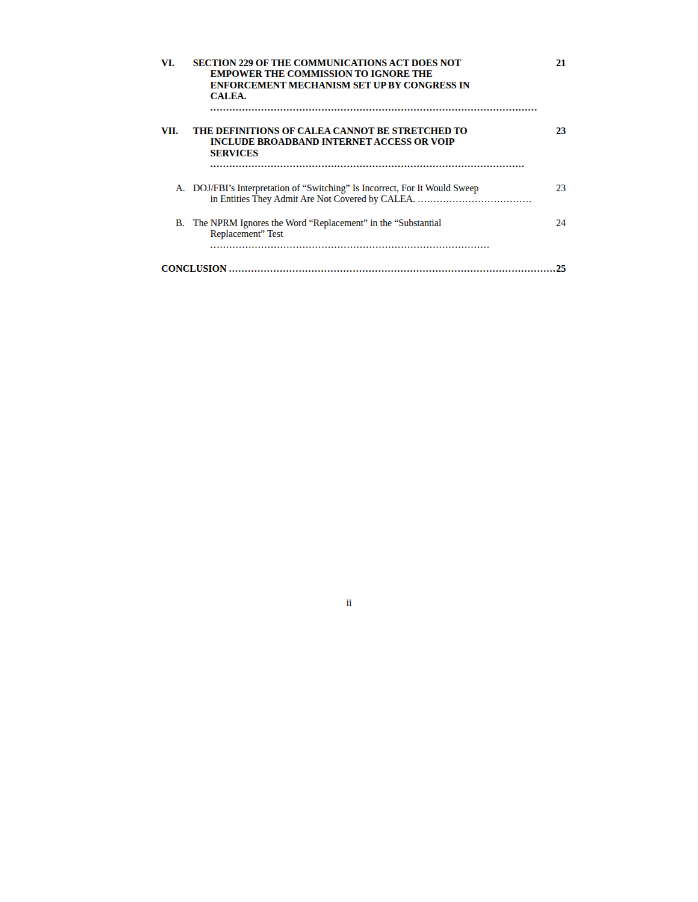| VI. | SECTION 229 OF THE COMMUNICATIONS ACT DOES NOT EMPOWER THE COMMISSION TO IGNORE THE ENFORCEMENT MECHANISM SET UP BY CONGRESS IN CALEA. ....................................................................................................... | 21 |
| VII. | THE DEFINITIONS OF CALEA CANNOT BE STRETCHED TO INCLUDE BROADBAND INTERNET ACCESS OR VOIP SERVICES ................................................................................................... | 23 |
| A. | DOJ/FBI’s Interpretation of “Switching” Is Incorrect, For It Would Sweep in Entities They Admit Are Not Covered by CALEA. .................................... | 23 |
| B. | The NPRM Ignores the Word “Replacement” in the “Substantial Replacement” Test ........................................................................................ | 24 |
| CONCLUSION ....................................................................................................... | 25 |
ii